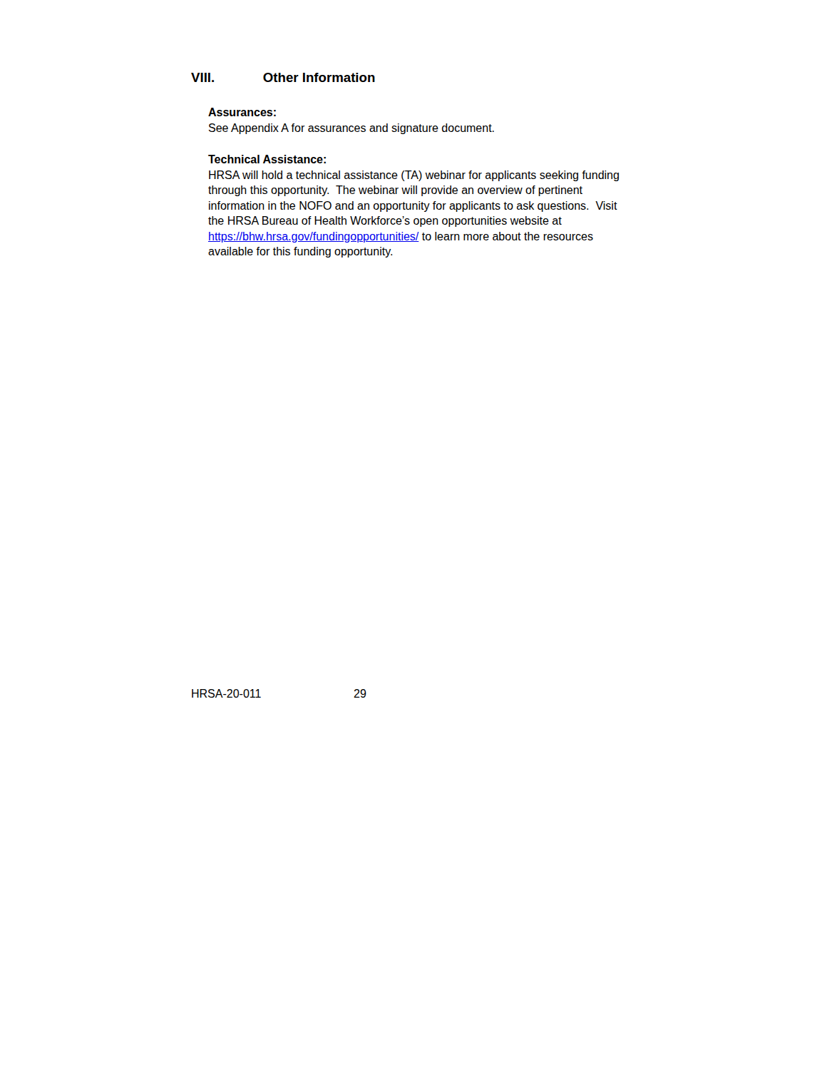VIII. Other Information
Assurances:
See Appendix A for assurances and signature document.
Technical Assistance:
HRSA will hold a technical assistance (TA) webinar for applicants seeking funding through this opportunity. The webinar will provide an overview of pertinent information in the NOFO and an opportunity for applicants to ask questions. Visit the HRSA Bureau of Health Workforce’s open opportunities website at https://bhw.hrsa.gov/fundingopportunities/ to learn more about the resources available for this funding opportunity.
HRSA-20-01129